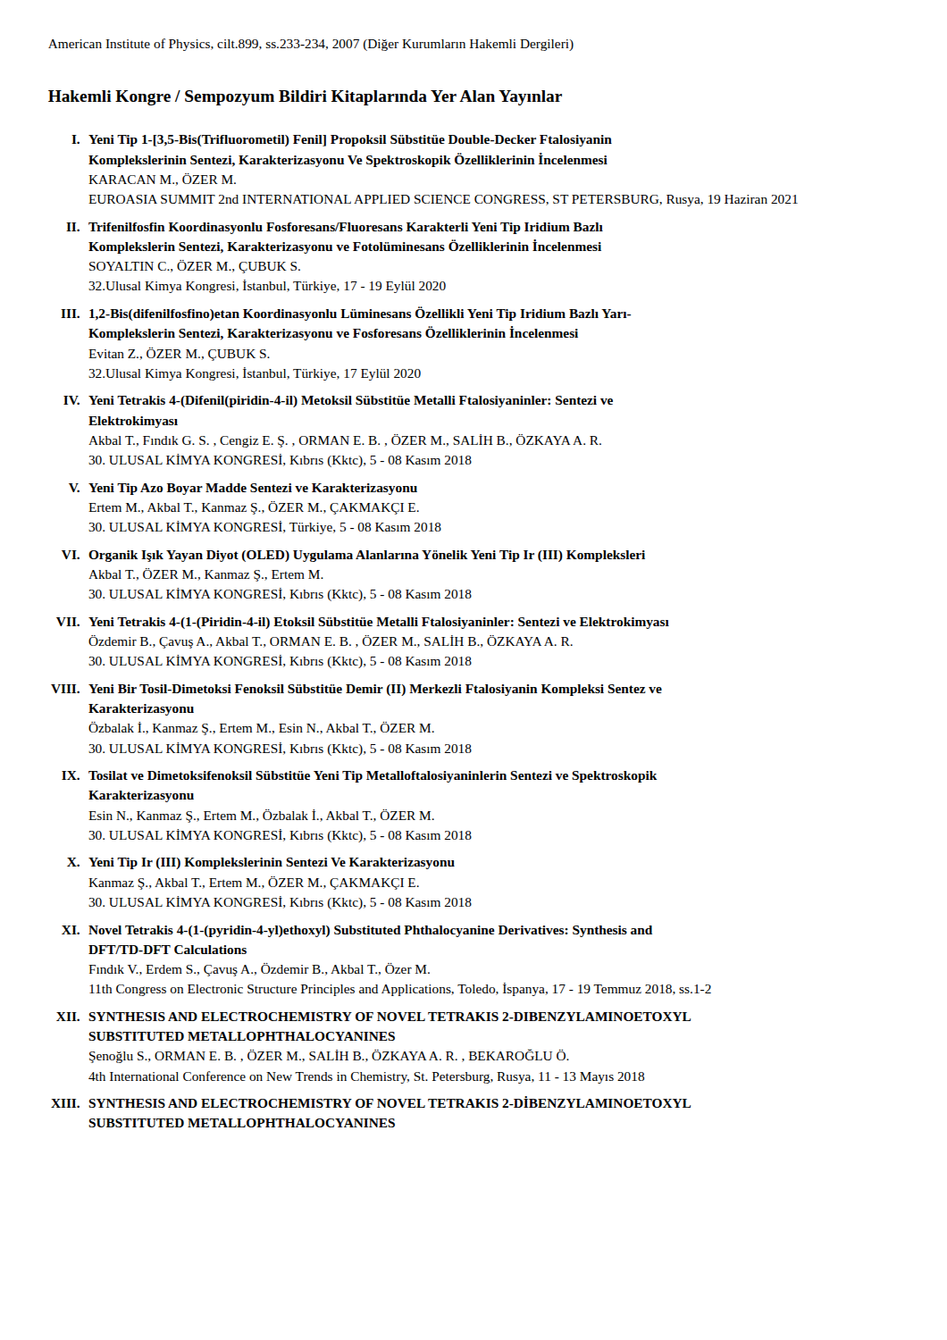American Institute of Physics, cilt.899, ss.233-234, 2007 (Diğer Kurumların Hakemli Dergileri)
Hakemli Kongre / Sempozyum Bildiri Kitaplarında Yer Alan Yayınlar
Yeni Tip 1-[3,5-Bis(Trifluorometil) Fenil] Propoksil Sübstitüe Double-Decker Ftalosiyanin Komplekslerinin Sentezi, Karakterizasyonu Ve Spektroskopik Özelliklerinin İncelenmesi KARACAN M., ÖZER M. EUROASIA SUMMIT 2nd INTERNATIONAL APPLIED SCIENCE CONGRESS, ST PETERSBURG, Rusya, 19 Haziran 2021
Trifenilfosfin Koordinasyonlu Fosforesans/Fluoresans Karakterli Yeni Tip Iridium Bazlı Komplekslerin Sentezi, Karakterizasyonu ve Fotolüminesans Özelliklerinin İncelenmesi SOYALTIN C., ÖZER M., ÇUBUK S. 32.Ulusal Kimya Kongresi, İstanbul, Türkiye, 17 - 19 Eylül 2020
1,2-Bis(difenilfosfino)etan Koordinasyonlu Lüminesans Özellikli Yeni Tip Iridium Bazlı Yarı- Komplekslerin Sentezi, Karakterizasyonu ve Fosforesans Özelliklerinin İncelenmesi Evitan Z., ÖZER M., ÇUBUK S. 32.Ulusal Kimya Kongresi, İstanbul, Türkiye, 17 Eylül 2020
Yeni Tetrakis 4-(Difenil(piridin-4-il) Metoksil Sübstitüe Metalli Ftalosiyaninler: Sentezi ve Elektrokimyası Akbal T., Fındık G. S. , Cengiz E. Ş. , ORMAN E. B. , ÖZER M., SALİH B., ÖZKAYA A. R. 30. ULUSAL KİMYA KONGRESİ, Kıbrıs (Kktc), 5 - 08 Kasım 2018
Yeni Tip Azo Boyar Madde Sentezi ve Karakterizasyonu Ertem M., Akbal T., Kanmaz Ş., ÖZER M., ÇAKMAKÇI E. 30. ULUSAL KİMYA KONGRESİ, Türkiye, 5 - 08 Kasım 2018
Organik Işık Yayan Diyot (OLED) Uygulama Alanlarına Yönelik Yeni Tip Ir (III) Kompleksleri Akbal T., ÖZER M., Kanmaz Ş., Ertem M. 30. ULUSAL KİMYA KONGRESİ, Kıbrıs (Kktc), 5 - 08 Kasım 2018
Yeni Tetrakis 4-(1-(Piridin-4-il) Etoksil Sübstitüe Metalli Ftalosiyaninler: Sentezi ve Elektrokimyası Özdemir B., Çavuş A., Akbal T., ORMAN E. B. , ÖZER M., SALİH B., ÖZKAYA A. R. 30. ULUSAL KİMYA KONGRESİ, Kıbrıs (Kktc), 5 - 08 Kasım 2018
Yeni Bir Tosil-Dimetoksi Fenoksil Sübstitüe Demir (II) Merkezli Ftalosiyanin Kompleksi Sentez ve Karakterizasyonu Özbalak İ., Kanmaz Ş., Ertem M., Esin N., Akbal T., ÖZER M. 30. ULUSAL KİMYA KONGRESİ, Kıbrıs (Kktc), 5 - 08 Kasım 2018
Tosilat ve Dimetoksifenoksil Sübstitüe Yeni Tip Metalloftalosiyaninlerin Sentezi ve Spektroskopik Karakterizasyonu Esin N., Kanmaz Ş., Ertem M., Özbalak İ., Akbal T., ÖZER M. 30. ULUSAL KİMYA KONGRESİ, Kıbrıs (Kktc), 5 - 08 Kasım 2018
Yeni Tip Ir (III) Komplekslerinin Sentezi Ve Karakterizasyonu Kanmaz Ş., Akbal T., Ertem M., ÖZER M., ÇAKMAKÇI E. 30. ULUSAL KİMYA KONGRESİ, Kıbrıs (Kktc), 5 - 08 Kasım 2018
Novel Tetrakis 4-(1-(pyridin-4-yl)ethoxyl) Substituted Phthalocyanine Derivatives: Synthesis and DFT/TD-DFT Calculations Fındık V., Erdem S., Çavuş A., Özdemir B., Akbal T., Özer M. 11th Congress on Electronic Structure Principles and Applications, Toledo, İspanya, 17 - 19 Temmuz 2018, ss.1-2
SYNTHESIS AND ELECTROCHEMISTRY OF NOVEL TETRAKIS 2-DIBENZYLAMINOETOXYL SUBSTITUTED METALLOPHTHALOCYANINES Şenoğlu S., ORMAN E. B. , ÖZER M., SALİH B., ÖZKAYA A. R. , BEKAROĞLU Ö. 4th International Conference on New Trends in Chemistry, St. Petersburg, Rusya, 11 - 13 Mayıs 2018
SYNTHESIS AND ELECTROCHEMISTRY OF NOVEL TETRAKIS 2-DİBENZYLAMINOETOXYL SUBSTITUTED METALLOPHTHALOCYANINES